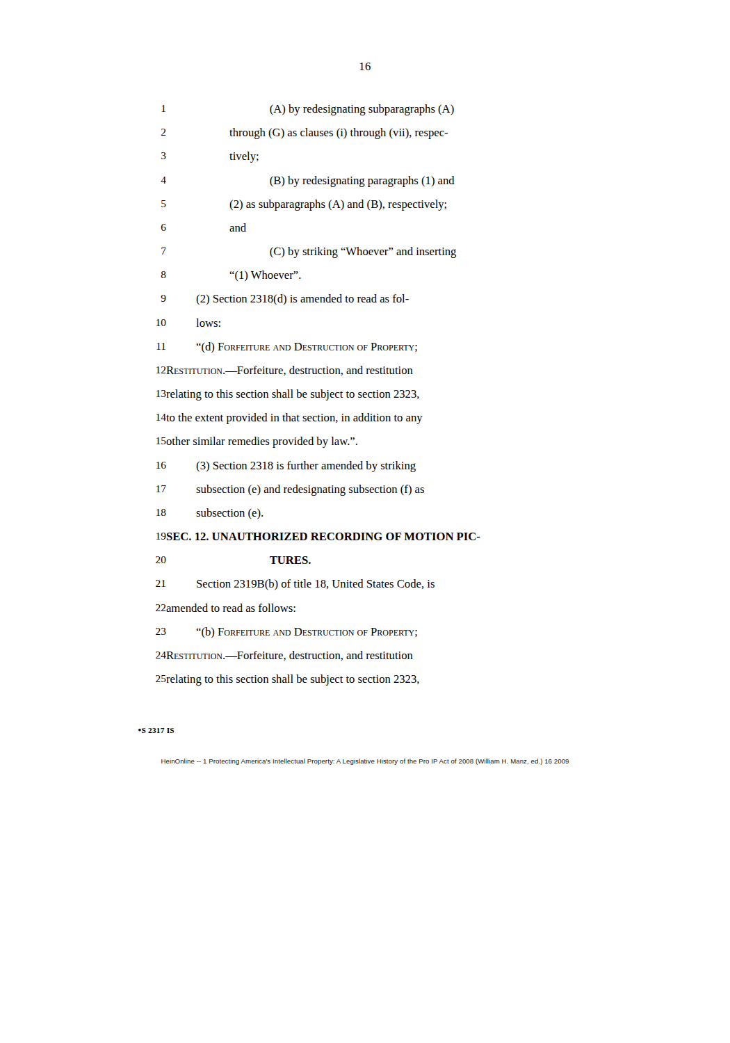16
| 1 | (A) by redesignating subparagraphs (A) |
| 2 | through (G) as clauses (i) through (vii), respec- |
| 3 | tively; |
| 4 | (B) by redesignating paragraphs (1) and |
| 5 | (2) as subparagraphs (A) and (B), respectively; |
| 6 | and |
| 7 | (C) by striking “Whoever” and inserting |
| 8 | “(1) Whoever”. |
| 9 | (2) Section 2318(d) is amended to read as fol- |
| 10 | lows: |
| 11 | “(d) Forfeiture and Destruction of Property; |
| 12 | Restitution .—Forfeiture, destruction, and restitution |
| 13 | relating to this section shall be subject to section 2323, |
| 14 | to the extent provided in that section, in addition to any |
| 15 | other similar remedies provided by law.”. |
| 16 | (3) Section 2318 is further amended by striking |
| 17 | subsection (e) and redesignating subsection (f) as |
| 18 | subsection (e). |
| 19 | SEC. 12. UNAUTHORIZED RECORDING OF MOTION PIC- |
| 20 | TURES. |
| 21 | Section 2319B(b) of title 18, United States Code, is |
| 22 | amended to read as follows: |
| 23 | “(b) Forfeiture and Destruction of Property; |
| 24 | Restitution .—Forfeiture, destruction, and restitution |
| 25 | relating to this section shall be subject to section 2323, |
•S 2317 IS
HeinOnline -- 1 Protecting America's Intellectual Property: A Legislative History of the Pro IP Act of 2008 (William H. Manz, ed.) 16 2009